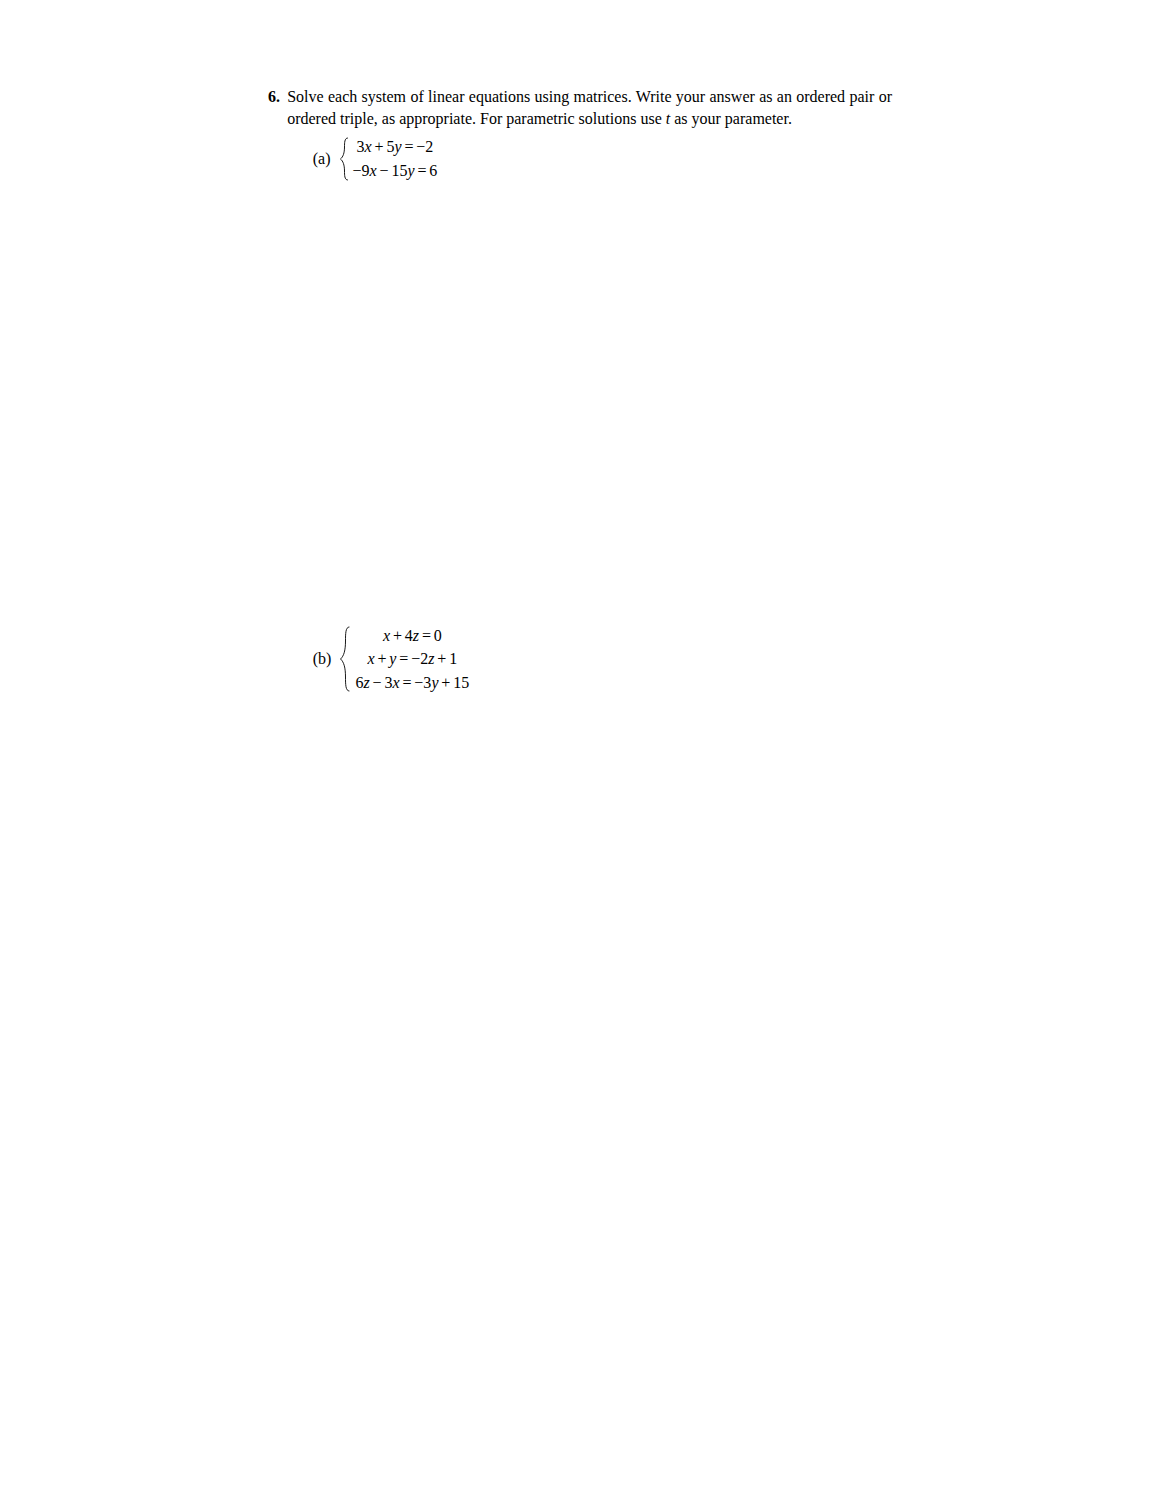6.
Solve each system of linear equations using matrices. Write your answer as an ordered pair or ordered triple, as appropriate. For parametric solutions use t as your parameter.
(a)
3x+5y=−2
−9x−15y=6
(b)
x+4z=0
x+y=−2z+1
6z−3x=−3y+15